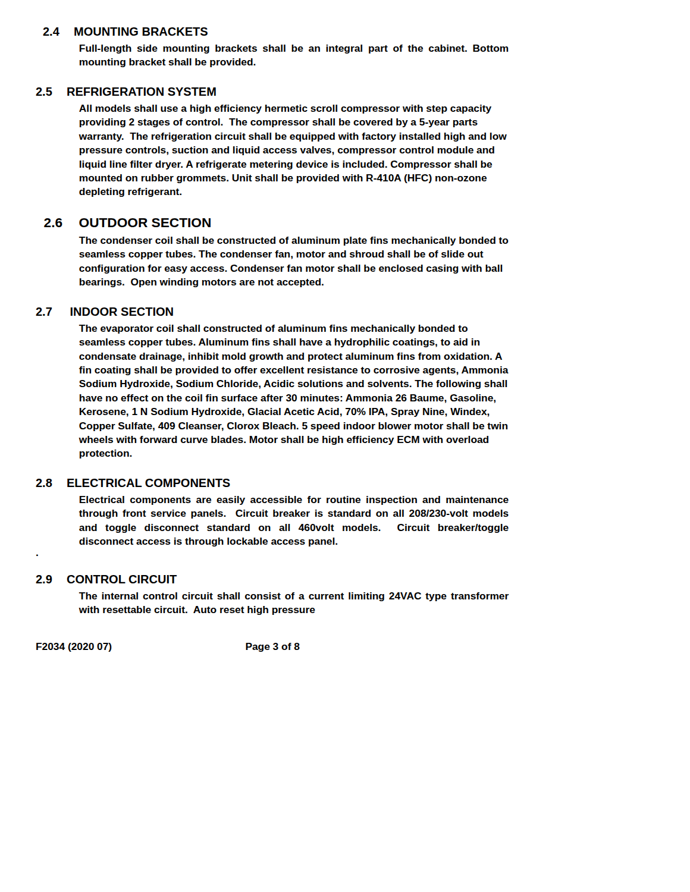2.4 MOUNTING BRACKETS
Full-length side mounting brackets shall be an integral part of the cabinet. Bottom mounting bracket shall be provided.
2.5 REFRIGERATION SYSTEM
All models shall use a high efficiency hermetic scroll compressor with step capacity providing 2 stages of control. The compressor shall be covered by a 5-year parts warranty. The refrigeration circuit shall be equipped with factory installed high and low pressure controls, suction and liquid access valves, compressor control module and liquid line filter dryer. A refrigerate metering device is included. Compressor shall be mounted on rubber grommets. Unit shall be provided with R-410A (HFC) non-ozone depleting refrigerant.
2.6 OUTDOOR SECTION
The condenser coil shall be constructed of aluminum plate fins mechanically bonded to seamless copper tubes. The condenser fan, motor and shroud shall be of slide out configuration for easy access. Condenser fan motor shall be enclosed casing with ball bearings. Open winding motors are not accepted.
2.7 INDOOR SECTION
The evaporator coil shall constructed of aluminum fins mechanically bonded to seamless copper tubes. Aluminum fins shall have a hydrophilic coatings, to aid in condensate drainage, inhibit mold growth and protect aluminum fins from oxidation. A fin coating shall be provided to offer excellent resistance to corrosive agents, Ammonia Sodium Hydroxide, Sodium Chloride, Acidic solutions and solvents. The following shall have no effect on the coil fin surface after 30 minutes: Ammonia 26 Baume, Gasoline, Kerosene, 1 N Sodium Hydroxide, Glacial Acetic Acid, 70% IPA, Spray Nine, Windex, Copper Sulfate, 409 Cleanser, Clorox Bleach. 5 speed indoor blower motor shall be twin wheels with forward curve blades. Motor shall be high efficiency ECM with overload protection.
2.8 ELECTRICAL COMPONENTS
Electrical components are easily accessible for routine inspection and maintenance through front service panels. Circuit breaker is standard on all 208/230-volt models and toggle disconnect standard on all 460volt models. Circuit breaker/toggle disconnect access is through lockable access panel.
.
2.9 CONTROL CIRCUIT
The internal control circuit shall consist of a current limiting 24VAC type transformer with resettable circuit. Auto reset high pressure
F2034 (2020 07)
Page 3 of 8